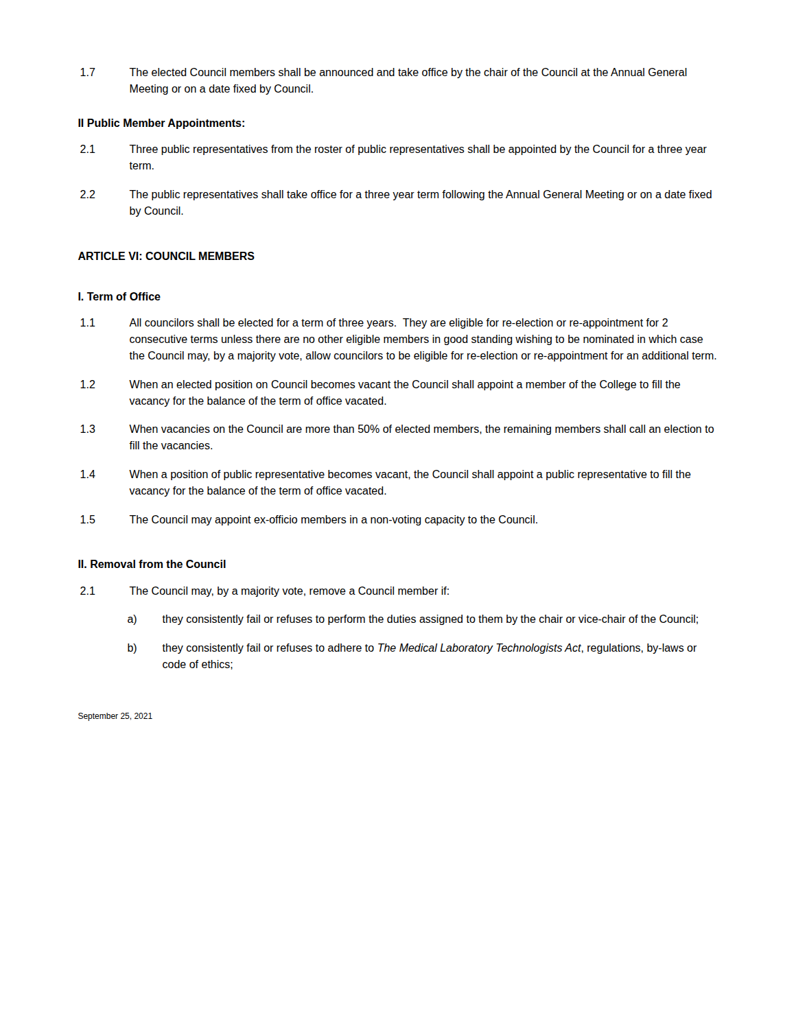1.7
The elected Council members shall be announced and take office by the chair of the Council at the Annual General Meeting or on a date fixed by Council.
II Public Member Appointments:
2.1
Three public representatives from the roster of public representatives shall be appointed by the Council for a three year term.
2.2
The public representatives shall take office for a three year term following the Annual General Meeting or on a date fixed by Council.
ARTICLE VI: COUNCIL MEMBERS
I. Term of Office
1.1
All councilors shall be elected for a term of three years. They are eligible for re-election or re-appointment for 2 consecutive terms unless there are no other eligible members in good standing wishing to be nominated in which case the Council may, by a majority vote, allow councilors to be eligible for re-election or re-appointment for an additional term.
1.2
When an elected position on Council becomes vacant the Council shall appoint a member of the College to fill the vacancy for the balance of the term of office vacated.
1.3
When vacancies on the Council are more than 50% of elected members, the remaining members shall call an election to fill the vacancies.
1.4
When a position of public representative becomes vacant, the Council shall appoint a public representative to fill the vacancy for the balance of the term of office vacated.
1.5
The Council may appoint ex-officio members in a non-voting capacity to the Council.
II. Removal from the Council
2.1
The Council may, by a majority vote, remove a Council member if:
a)
they consistently fail or refuses to perform the duties assigned to them by the chair or vice-chair of the Council;
b)
they consistently fail or refuses to adhere to The Medical Laboratory Technologists Act, regulations, by-laws or code of ethics;
September 25, 2021